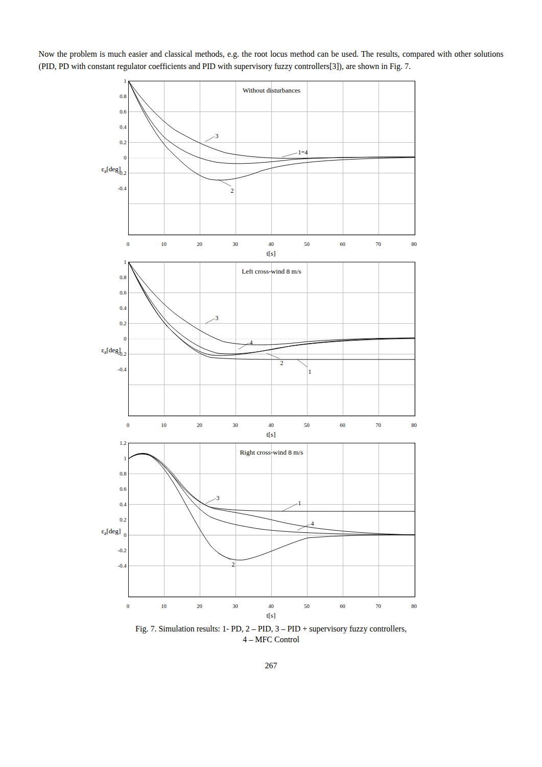Now the problem is much easier and classical methods, e.g. the root locus method can be used. The results, compared with other solutions (PID, PD with constant regulator coefficients and PID with supervisory fuzzy controllers[3]), are shown in Fig. 7.
εa[deg]
Without disturbances
1 0.8 0.6 0.4 0.2 0 -0.2 -0.4
3 1=4 2
0 10 20 30 40 50 60 70 80
t[s]
εa[deg]
Left cross-wind 8 m/s
1 0.8 0.6 0.4 0.2 0 -0.2 -0.4
3 4 2 1
0 10 20 30 40 50 60 70 80
t[s]
εa[deg]
Right cross-wind 8 m/s
1.2 1 0.8 0.6 0.4 0.2 0 -0.2 -0.4
3 1 4 2
0 10 20 30 40 50 60 70 80
t[s]
Fig. 7. Simulation results: 1- PD, 2 – PID, 3 – PID + supervisory fuzzy controllers,
4 – MFC Control
267